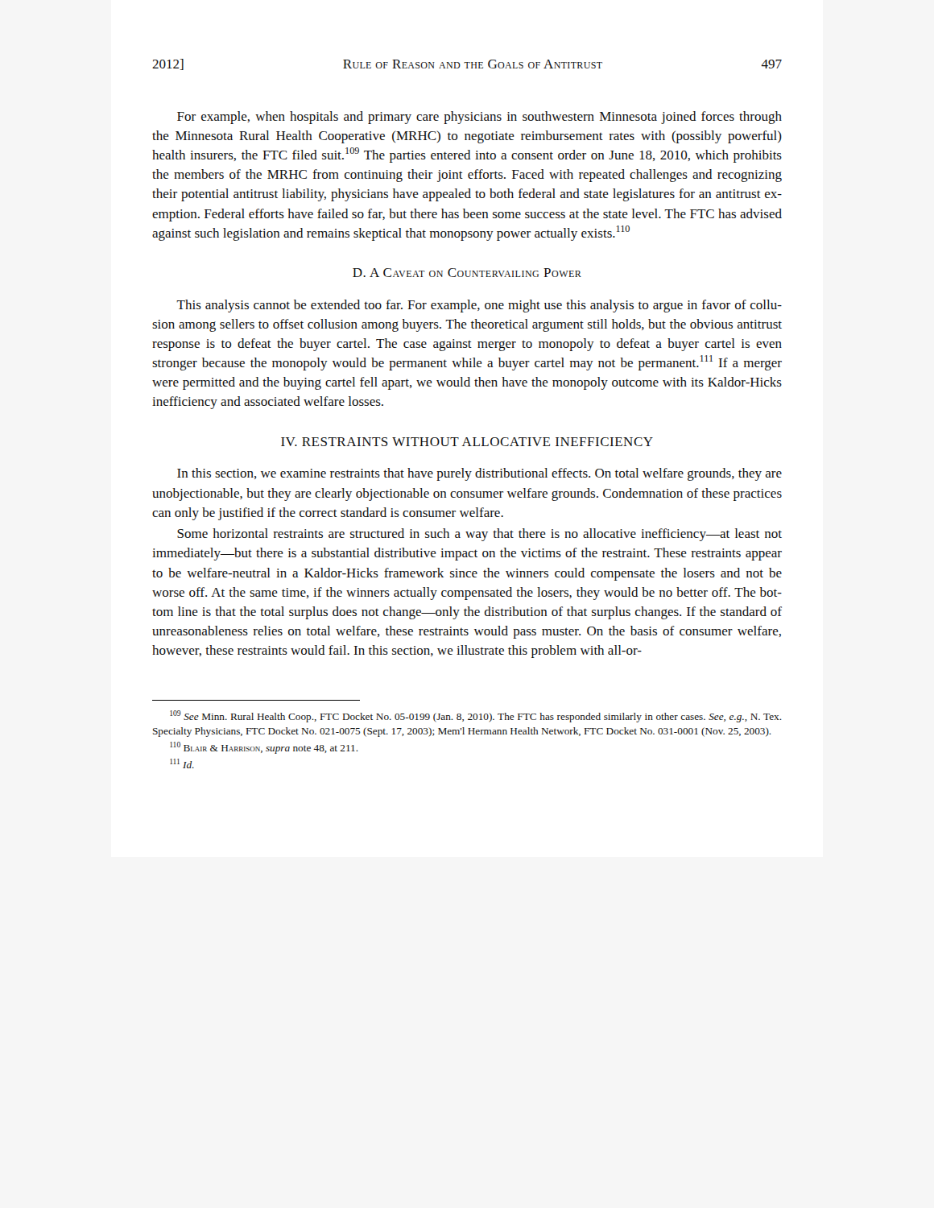2012] Rule of Reason and the Goals of Antitrust 497
For example, when hospitals and primary care physicians in southwestern Minnesota joined forces through the Minnesota Rural Health Cooperative (MRHC) to negotiate reimbursement rates with (possibly powerful) health insurers, the FTC filed suit.109 The parties entered into a consent order on June 18, 2010, which prohibits the members of the MRHC from continuing their joint efforts. Faced with repeated challenges and recognizing their potential antitrust liability, physicians have appealed to both federal and state legislatures for an antitrust exemption. Federal efforts have failed so far, but there has been some success at the state level. The FTC has advised against such legislation and remains skeptical that monopsony power actually exists.110
D. A Caveat on Countervailing Power
This analysis cannot be extended too far. For example, one might use this analysis to argue in favor of collusion among sellers to offset collusion among buyers. The theoretical argument still holds, but the obvious antitrust response is to defeat the buyer cartel. The case against merger to monopoly to defeat a buyer cartel is even stronger because the monopoly would be permanent while a buyer cartel may not be permanent.111 If a merger were permitted and the buying cartel fell apart, we would then have the monopoly outcome with its Kaldor-Hicks inefficiency and associated welfare losses.
IV. RESTRAINTS WITHOUT ALLOCATIVE INEFFICIENCY
In this section, we examine restraints that have purely distributional effects. On total welfare grounds, they are unobjectionable, but they are clearly objectionable on consumer welfare grounds. Condemnation of these practices can only be justified if the correct standard is consumer welfare.
Some horizontal restraints are structured in such a way that there is no allocative inefficiency—at least not immediately—but there is a substantial distributive impact on the victims of the restraint. These restraints appear to be welfare-neutral in a Kaldor-Hicks framework since the winners could compensate the losers and not be worse off. At the same time, if the winners actually compensated the losers, they would be no better off. The bottom line is that the total surplus does not change—only the distribution of that surplus changes. If the standard of unreasonableness relies on total welfare, these restraints would pass muster. On the basis of consumer welfare, however, these restraints would fail. In this section, we illustrate this problem with all-or-
109 See Minn. Rural Health Coop., FTC Docket No. 05-0199 (Jan. 8, 2010). The FTC has responded similarly in other cases. See, e.g., N. Tex. Specialty Physicians, FTC Docket No. 021-0075 (Sept. 17, 2003); Mem'l Hermann Health Network, FTC Docket No. 031-0001 (Nov. 25, 2003).
110 Blair & Harrison, supra note 48, at 211.
111 Id.